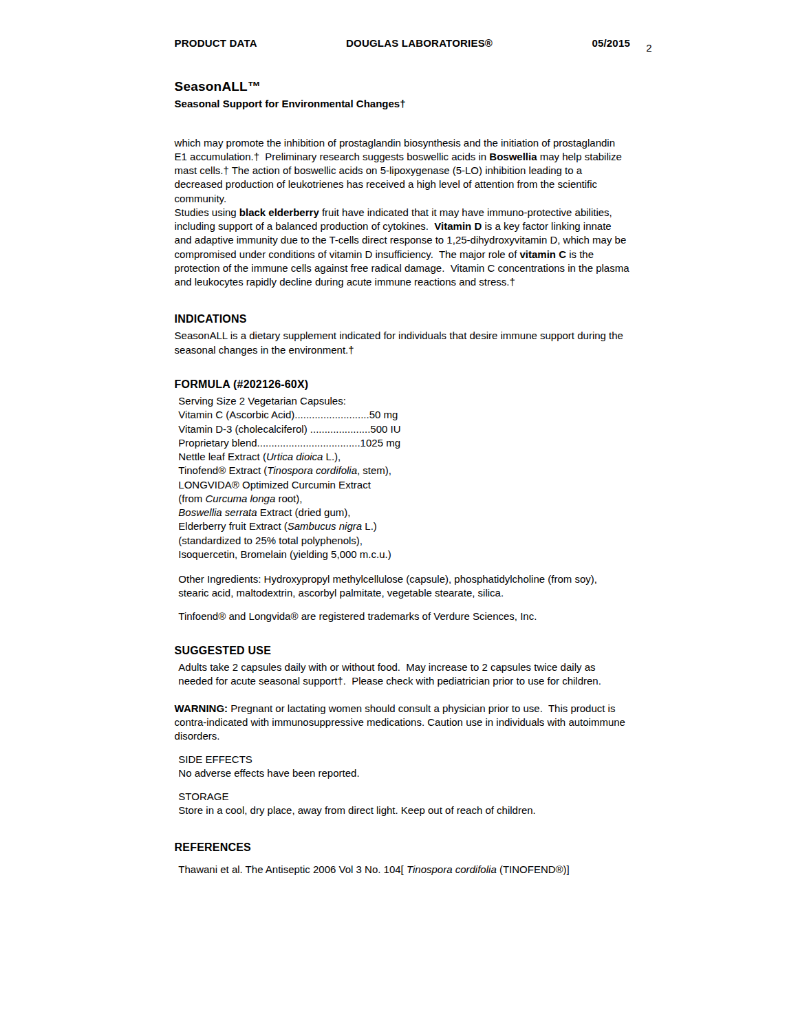2
PRODUCT DATA
DOUGLAS LABORATORIES®
05/2015
SeasonALL™
Seasonal Support for Environmental Changes†
which may promote the inhibition of prostaglandin biosynthesis and the initiation of prostaglandin E1 accumulation.† Preliminary research suggests boswellic acids in Boswellia may help stabilize mast cells.† The action of boswellic acids on 5-lipoxygenase (5-LO) inhibition leading to a decreased production of leukotrienes has received a high level of attention from the scientific community.
Studies using black elderberry fruit have indicated that it may have immuno-protective abilities, including support of a balanced production of cytokines. Vitamin D is a key factor linking innate and adaptive immunity due to the T-cells direct response to 1,25-dihydroxyvitamin D, which may be compromised under conditions of vitamin D insufficiency. The major role of vitamin C is the protection of the immune cells against free radical damage. Vitamin C concentrations in the plasma and leukocytes rapidly decline during acute immune reactions and stress.†
INDICATIONS
SeasonALL is a dietary supplement indicated for individuals that desire immune support during the seasonal changes in the environment.†
FORMULA (#202126-60X)
Serving Size 2 Vegetarian Capsules:
Vitamin C (Ascorbic Acid)..........................50 mg
Vitamin D-3 (cholecalciferol) .....................500 IU
Proprietary blend....................................1025 mg
Nettle leaf Extract (Urtica dioica L.),
Tinofend® Extract (Tinospora cordifolia, stem),
LONGVIDA® Optimized Curcumin Extract
(from Curcuma longa root),
Boswellia serrata Extract (dried gum),
Elderberry fruit Extract (Sambucus nigra L.)
(standardized to 25% total polyphenols),
Isoquercetin, Bromelain (yielding 5,000 m.c.u.)
Other Ingredients: Hydroxypropyl methylcellulose (capsule), phosphatidylcholine (from soy), stearic acid, maltodextrin, ascorbyl palmitate, vegetable stearate, silica.
Tinfoend® and Longvida® are registered trademarks of Verdure Sciences, Inc.
SUGGESTED USE
Adults take 2 capsules daily with or without food. May increase to 2 capsules twice daily as needed for acute seasonal support†. Please check with pediatrician prior to use for children.
WARNING: Pregnant or lactating women should consult a physician prior to use. This product is contra-indicated with immunosuppressive medications. Caution use in individuals with autoimmune disorders.
SIDE EFFECTS
No adverse effects have been reported.
STORAGE
Store in a cool, dry place, away from direct light. Keep out of reach of children.
REFERENCES
Thawani et al. The Antiseptic 2006 Vol 3 No. 104[ Tinospora cordifolia (TINOFEND®)]